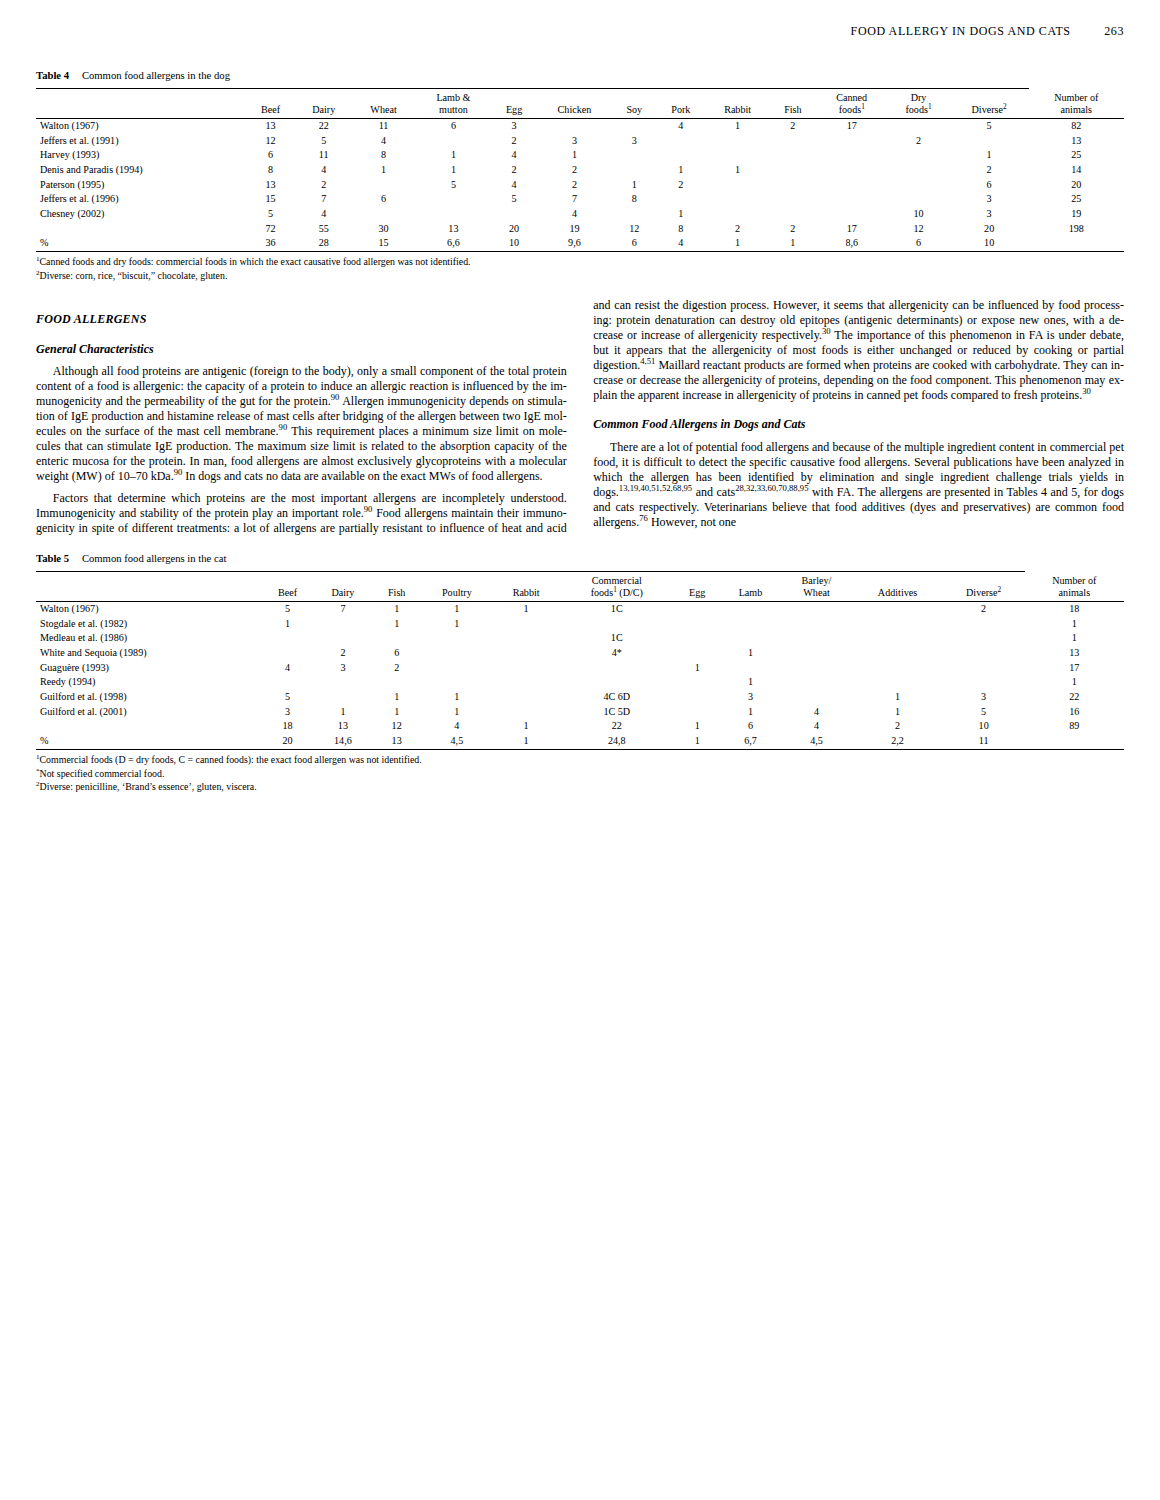FOOD ALLERGY IN DOGS AND CATS 263
Table 4 Common food allergens in the dog
| | Beef | Dairy | Wheat | Lamb & mutton | Egg | Chicken | Soy | Pork | Rabbit | Fish | Canned foods 1 | Dry foods 1 | Diverse 2 | Number of animals |
| --- | --- | --- | --- | --- | --- | --- | --- | --- | --- | --- | --- | --- | --- | --- |
| Walton (1967) | 13 | 22 | 11 | 6 | 3 | | | 4 | 1 | 2 | 17 | | 5 | 82 |
| Jeffers et al. (1991) | 12 | 5 | 4 | | 2 | 3 | 3 | | | | | 2 | | 13 |
| Harvey (1993) | 6 | 11 | 8 | 1 | 4 | 1 | | | | | | | 1 | 25 |
| Denis and Paradis (1994) | 8 | 4 | 1 | 1 | 2 | 2 | | 1 | 1 | | | | 2 | 14 |
| Paterson (1995) | 13 | 2 | | 5 | 4 | 2 | 1 | 2 | | | | | 6 | 20 |
| Jeffers et al. (1996) | 15 | 7 | 6 | | 5 | 7 | 8 | | | | | | 3 | 25 |
| Chesney (2002) | 5 | 4 | | | | 4 | | 1 | | | | 10 | 3 | 19 |
| | 72 | 55 | 30 | 13 | 20 | 19 | 12 | 8 | 2 | 2 | 17 | 12 | 20 | 198 |
| % | 36 | 28 | 15 | 6,6 | 10 | 9,6 | 6 | 4 | 1 | 1 | 8,6 | 6 | 10 | |
1Canned foods and dry foods: commercial foods in which the exact causative food allergen was not identified.
2Diverse: corn, rice, “biscuit,” chocolate, gluten.
FOOD ALLERGENS
General Characteristics
Although all food proteins are antigenic (foreign to the body), only a small component of the total protein content of a food is allergenic: the capacity of a protein to induce an allergic reaction is influenced by the immunogenicity and the permeability of the gut for the protein.90 Allergen immunogenicity depends on stimulation of IgE production and histamine release of mast cells after bridging of the allergen between two IgE molecules on the surface of the mast cell membrane.90 This requirement places a minimum size limit on molecules that can stimulate IgE production. The maximum size limit is related to the absorption capacity of the enteric mucosa for the protein. In man, food allergens are almost exclusively glycoproteins with a molecular weight (MW) of 10–70 kDa.90 In dogs and cats no data are available on the exact MWs of food allergens.
Factors that determine which proteins are the most important allergens are incompletely understood. Immunogenicity and stability of the protein play an important role.90 Food allergens maintain their immunogenicity in spite of different treatments: a lot of allergens are partially resistant to influence of heat and acid and can resist the digestion process. However, it seems that allergenicity can be influenced by food processing: protein denaturation can destroy old epitopes (antigenic determinants) or expose new ones, with a decrease or increase of allergenicity respectively.30 The importance of this phenomenon in FA is under debate, but it appears that the allergenicity of most foods is either unchanged or reduced by cooking or partial digestion.4,51 Maillard reactant products are formed when proteins are cooked with carbohydrate. They can increase or decrease the allergenicity of proteins, depending on the food component. This phenomenon may explain the apparent increase in allergenicity of proteins in canned pet foods compared to fresh proteins.30
Common Food Allergens in Dogs and Cats
There are a lot of potential food allergens and because of the multiple ingredient content in commercial pet food, it is difficult to detect the specific causative food allergens. Several publications have been analyzed in which the allergen has been identified by elimination and single ingredient challenge trials yields in dogs.13,19,40,51,52,68,95 and cats28,32,33,60,70,88,95 with FA. The allergens are presented in Tables 4 and 5, for dogs and cats respectively. Veterinarians believe that food additives (dyes and preservatives) are common food allergens.76 However, not one
Table 5 Common food allergens in the cat
| | Beef | Dairy | Fish | Poultry | Rabbit | Commercial foods 1 (D/C) | Egg | Lamb | Barley/ Wheat | Additives | Diverse 2 | Number of animals |
| --- | --- | --- | --- | --- | --- | --- | --- | --- | --- | --- | --- | --- |
| Walton (1967) | 5 | 7 | 1 | 1 | 1 | 1C | | | | | 2 | 18 |
| Stogdale et al. (1982) | 1 | | 1 | 1 | | | | | | | | 1 |
| Medleau et al. (1986) | | | | | | 1C | | | | | | 1 |
| White and Sequoia (1989) | | 2 | 6 | | | 4* | | 1 | | | | 13 |
| Guaguère (1993) | 4 | 3 | 2 | | | | 1 | | | | | 17 |
| Reedy (1994) | | | | | | | | 1 | | | | 1 |
| Guilford et al. (1998) | 5 | | 1 | 1 | | 4C 6D | | 3 | | 1 | 3 | 22 |
| Guilford et al. (2001) | 3 | 1 | 1 | 1 | | 1C 5D | | 1 | 4 | 1 | 5 | 16 |
| | 18 | 13 | 12 | 4 | 1 | 22 | 1 | 6 | 4 | 2 | 10 | 89 |
| % | 20 | 14,6 | 13 | 4,5 | 1 | 24,8 | 1 | 6,7 | 4,5 | 2,2 | 11 | |
1Commercial foods (D = dry foods, C = canned foods): the exact food allergen was not identified.
*Not specified commercial food.
2Diverse: penicilline, ‘Brand’s essence’, gluten, viscera.